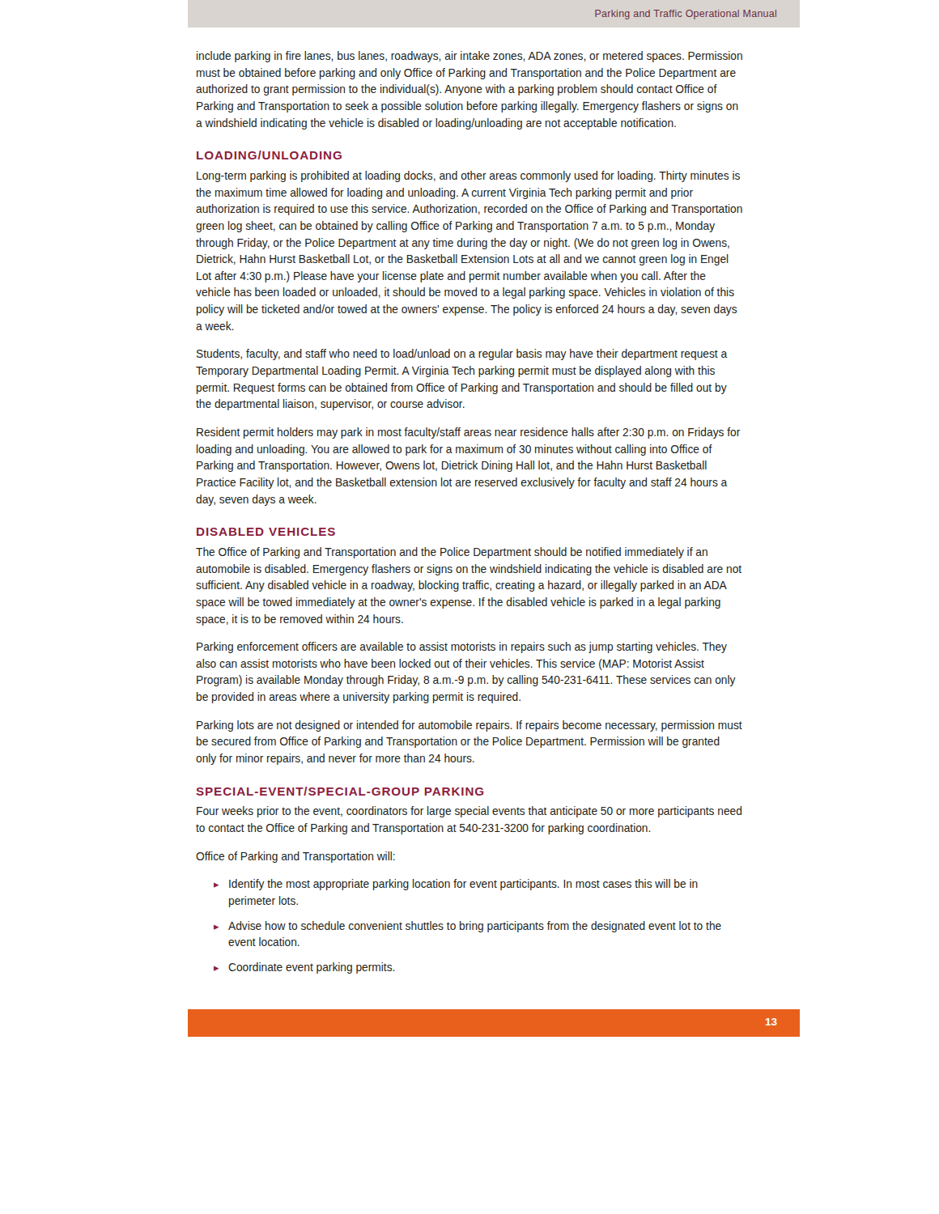Parking and Traffic Operational Manual
include parking in fire lanes, bus lanes, roadways, air intake zones, ADA zones, or metered spaces. Permission must be obtained before parking and only Office of Parking and Transportation and the Police Department are authorized to grant permission to the individual(s). Anyone with a parking problem should contact Office of Parking and Transportation to seek a possible solution before parking illegally. Emergency flashers or signs on a windshield indicating the vehicle is disabled or loading/unloading are not acceptable notification.
Loading/Unloading
Long-term parking is prohibited at loading docks, and other areas commonly used for loading. Thirty minutes is the maximum time allowed for loading and unloading. A current Virginia Tech parking permit and prior authorization is required to use this service. Authorization, recorded on the Office of Parking and Transportation green log sheet, can be obtained by calling Office of Parking and Transportation 7 a.m. to 5 p.m., Monday through Friday, or the Police Department at any time during the day or night. (We do not green log in Owens, Dietrick, Hahn Hurst Basketball Lot, or the Basketball Extension Lots at all and we cannot green log in Engel Lot after 4:30 p.m.) Please have your license plate and permit number available when you call. After the vehicle has been loaded or unloaded, it should be moved to a legal parking space. Vehicles in violation of this policy will be ticketed and/or towed at the owners' expense. The policy is enforced 24 hours a day, seven days a week.
Students, faculty, and staff who need to load/unload on a regular basis may have their department request a Temporary Departmental Loading Permit. A Virginia Tech parking permit must be displayed along with this permit. Request forms can be obtained from Office of Parking and Transportation and should be filled out by the departmental liaison, supervisor, or course advisor.
Resident permit holders may park in most faculty/staff areas near residence halls after 2:30 p.m. on Fridays for loading and unloading. You are allowed to park for a maximum of 30 minutes without calling into Office of Parking and Transportation. However, Owens lot, Dietrick Dining Hall lot, and the Hahn Hurst Basketball Practice Facility lot, and the Basketball extension lot are reserved exclusively for faculty and staff 24 hours a day, seven days a week.
Disabled Vehicles
The Office of Parking and Transportation and the Police Department should be notified immediately if an automobile is disabled. Emergency flashers or signs on the windshield indicating the vehicle is disabled are not sufficient. Any disabled vehicle in a roadway, blocking traffic, creating a hazard, or illegally parked in an ADA space will be towed immediately at the owner's expense. If the disabled vehicle is parked in a legal parking space, it is to be removed within 24 hours.
Parking enforcement officers are available to assist motorists in repairs such as jump starting vehicles. They also can assist motorists who have been locked out of their vehicles. This service (MAP: Motorist Assist Program) is available Monday through Friday, 8 a.m.-9 p.m. by calling 540-231-6411. These services can only be provided in areas where a university parking permit is required.
Parking lots are not designed or intended for automobile repairs. If repairs become necessary, permission must be secured from Office of Parking and Transportation or the Police Department. Permission will be granted only for minor repairs, and never for more than 24 hours.
Special-Event/Special-Group Parking
Four weeks prior to the event, coordinators for large special events that anticipate 50 or more participants need to contact the Office of Parking and Transportation at 540-231-3200 for parking coordination.
Office of Parking and Transportation will:
Identify the most appropriate parking location for event participants. In most cases this will be in perimeter lots.
Advise how to schedule convenient shuttles to bring participants from the designated event lot to the event location.
Coordinate event parking permits.
13